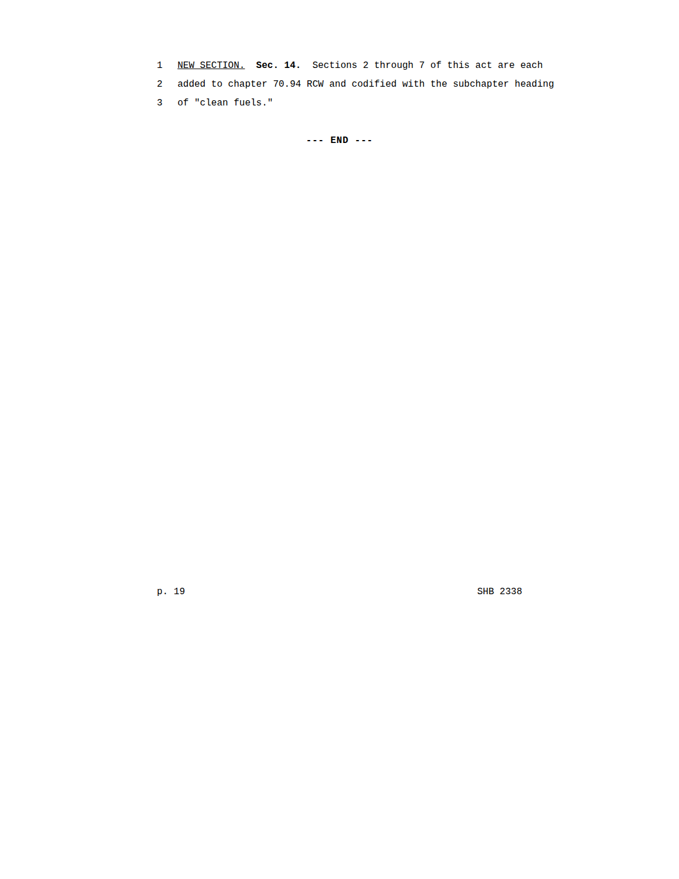1 NEW SECTION. Sec. 14. Sections 2 through 7 of this act are each
2 added to chapter 70.94 RCW and codified with the subchapter heading
3 of "clean fuels."
--- END ---
p. 19 SHB 2338